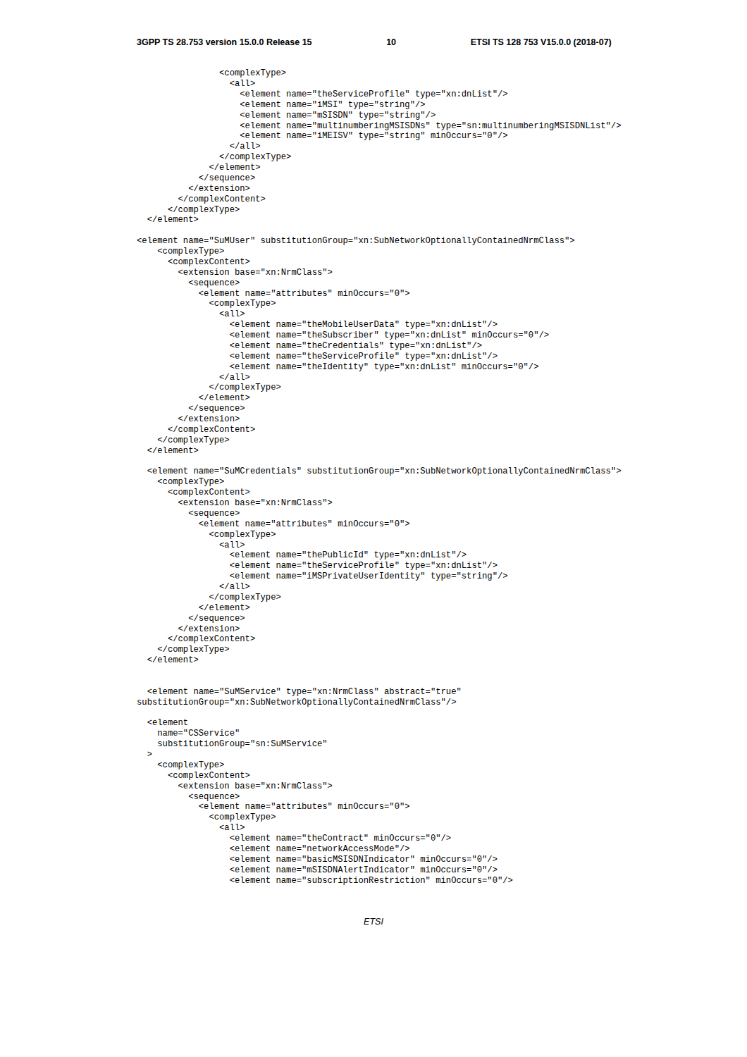3GPP TS 28.753 version 15.0.0 Release 15
10
ETSI TS 128 753 V15.0.0 (2018-07)
                <complexType>
                  <all>
                    <element name="theServiceProfile" type="xn:dnList"/>
                    <element name="iMSI" type="string"/>
                    <element name="mSISDN" type="string"/>
                    <element name="multinumberingMSISDNs" type="sn:multinumberingMSISDNList"/>
                    <element name="iMEISV" type="string" minOccurs="0"/>
                  </all>
                </complexType>
              </element>
            </sequence>
          </extension>
        </complexContent>
      </complexType>
  </element>

<element name="SuMUser" substitutionGroup="xn:SubNetworkOptionallyContainedNrmClass">
    <complexType>
      <complexContent>
        <extension base="xn:NrmClass">
          <sequence>
            <element name="attributes" minOccurs="0">
              <complexType>
                <all>
                  <element name="theMobileUserData" type="xn:dnList"/>
                  <element name="theSubscriber" type="xn:dnList" minOccurs="0"/>
                  <element name="theCredentials" type="xn:dnList"/>
                  <element name="theServiceProfile" type="xn:dnList"/>
                  <element name="theIdentity" type="xn:dnList" minOccurs="0"/>
                </all>
              </complexType>
            </element>
          </sequence>
        </extension>
      </complexContent>
    </complexType>
  </element>

  <element name="SuMCredentials" substitutionGroup="xn:SubNetworkOptionallyContainedNrmClass">
    <complexType>
      <complexContent>
        <extension base="xn:NrmClass">
          <sequence>
            <element name="attributes" minOccurs="0">
              <complexType>
                <all>
                  <element name="thePublicId" type="xn:dnList"/>
                  <element name="theServiceProfile" type="xn:dnList"/>
                  <element name="iMSPrivateUserIdentity" type="string"/>
                </all>
              </complexType>
            </element>
          </sequence>
        </extension>
      </complexContent>
    </complexType>
  </element>


  <element name="SuMService" type="xn:NrmClass" abstract="true"
substitutionGroup="xn:SubNetworkOptionallyContainedNrmClass"/>

  <element
    name="CSService"
    substitutionGroup="sn:SuMService"
  >
    <complexType>
      <complexContent>
        <extension base="xn:NrmClass">
          <sequence>
            <element name="attributes" minOccurs="0">
              <complexType>
                <all>
                  <element name="theContract" minOccurs="0"/>
                  <element name="networkAccessMode"/>
                  <element name="basicMSISDNIndicator" minOccurs="0"/>
                  <element name="mSISDNAlertIndicator" minOccurs="0"/>
                  <element name="subscriptionRestriction" minOccurs="0"/>
ETSI